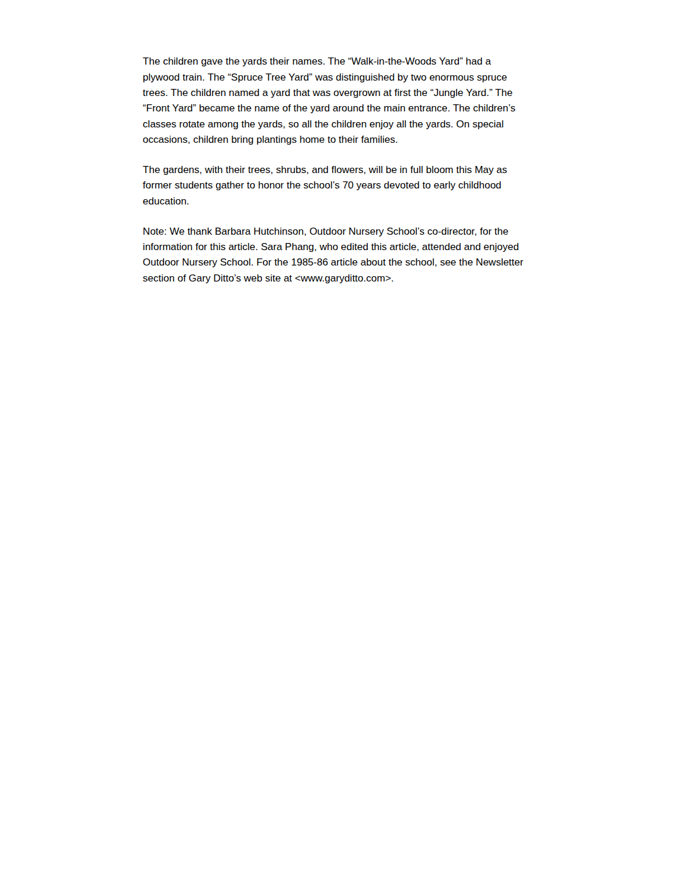The children gave the yards their names. The “Walk-in-the-Woods Yard” had a plywood train. The “Spruce Tree Yard” was distinguished by two enormous spruce trees. The children named a yard that was overgrown at first the “Jungle Yard.” The “Front Yard” became the name of the yard around the main entrance. The children’s classes rotate among the yards, so all the children enjoy all the yards. On special occasions, children bring plantings home to their families.
The gardens, with their trees, shrubs, and flowers, will be in full bloom this May as former students gather to honor the school’s 70 years devoted to early childhood education.
Note: We thank Barbara Hutchinson, Outdoor Nursery School’s co-director, for the information for this article. Sara Phang, who edited this article, attended and enjoyed Outdoor Nursery School. For the 1985-86 article about the school, see the Newsletter section of Gary Ditto’s web site at <www.garyditto.com>.